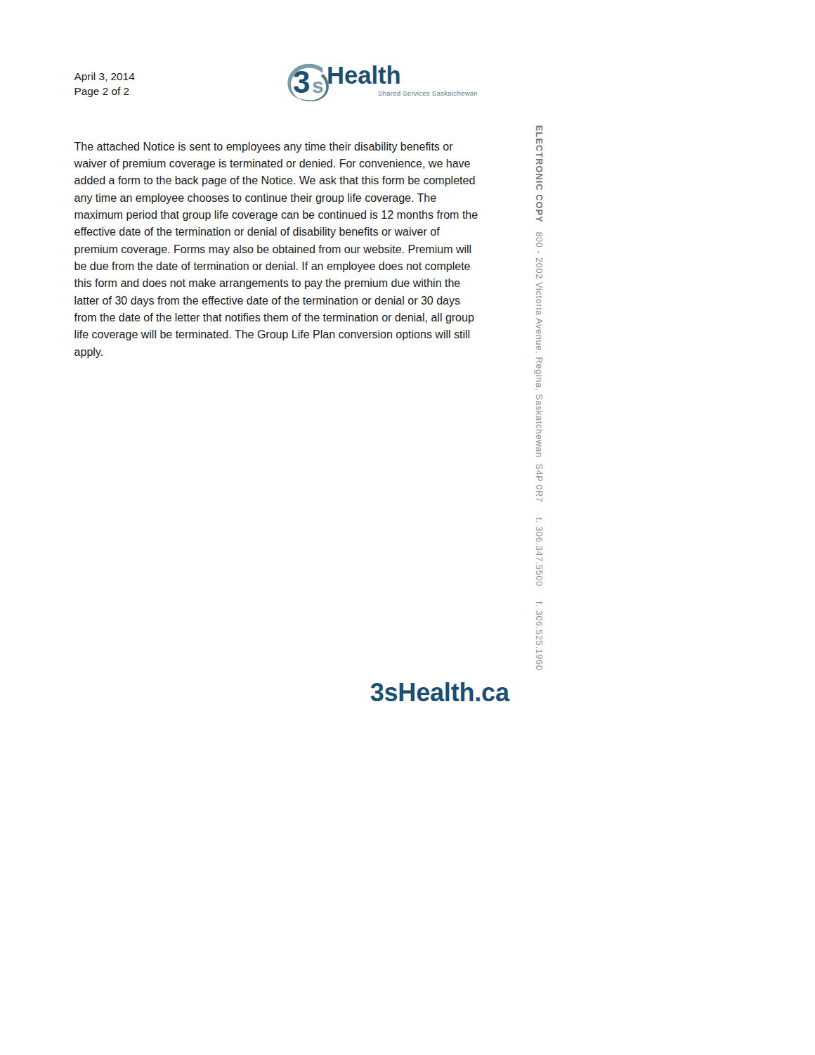April 3, 2014
Page 2 of 2
3 s Health Shared Services Saskatchewan
The attached Notice is sent to employees any time their disability benefits or waiver of premium coverage is terminated or denied. For convenience, we have added a form to the back page of the Notice. We ask that this form be completed any time an employee chooses to continue their group life coverage. The maximum period that group life coverage can be continued is 12 months from the effective date of the termination or denial of disability benefits or waiver of premium coverage. Forms may also be obtained from our website. Premium will be due from the date of termination or denial. If an employee does not complete this form and does not make arrangements to pay the premium due within the latter of 30 days from the effective date of the termination or denial or 30 days from the date of the letter that notifies them of the termination or denial, all group life coverage will be terminated. The Group Life Plan conversion options will still apply.
ELECTRONIC COPY 800 - 2002 Victoria Avenue, Regina, Saskatchewan S4P 0R7 t. 306.347.5500 f. 306.525.1960
3sHealth.ca